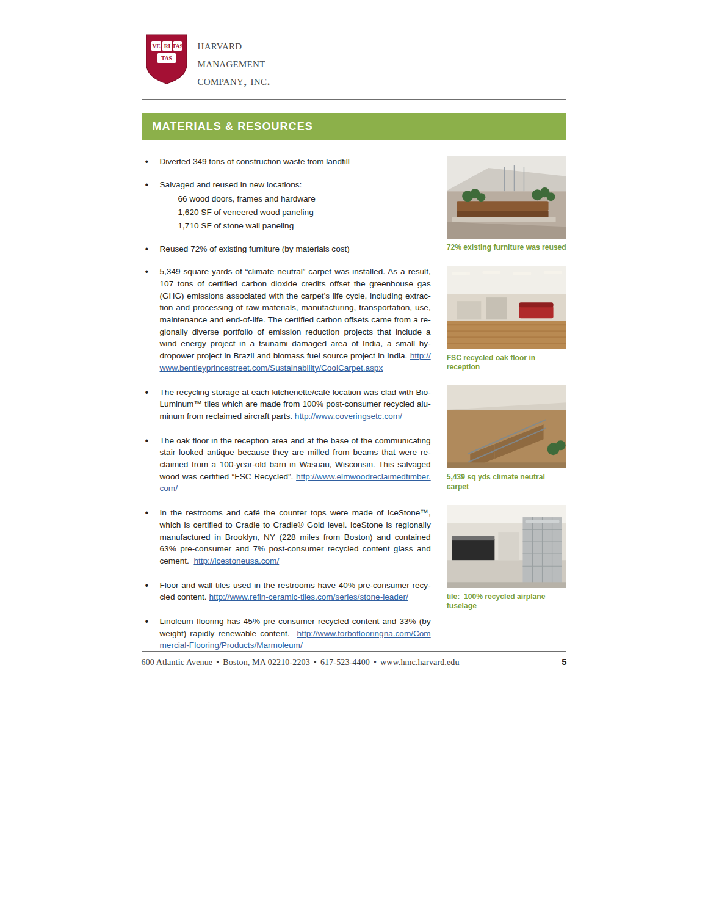VE RI TAS TAS
Harvard
Management
Company, inc.
MATERIALS & RESOURCES
Diverted 349 tons of construction waste from landfill
Salvaged and reused in new locations:
66 wood doors, frames and hardware
1,620 SF of veneered wood paneling
1,710 SF of stone wall paneling
Reused 72% of existing furniture (by materials cost)
5,349 square yards of “climate neutral” carpet was installed. As a result, 107 tons of certified carbon dioxide credits offset the greenhouse gas (GHG) emissions associated with the carpet’s life cycle, including extraction and processing of raw materials, manufacturing, transportation, use, maintenance and end-of-life. The certified carbon offsets came from a regionally diverse portfolio of emission reduction projects that include a wind energy project in a tsunami damaged area of India, a small hydropower project in Brazil and biomass fuel source project in India. http://www.bentleyprincestreet.com/Sustainability/CoolCarpet.aspx
The recycling storage at each kitchenette/café location was clad with Bio-Luminum™ tiles which are made from 100% post-consumer recycled aluminum from reclaimed aircraft parts. http://www.coveringsetc.com/
The oak floor in the reception area and at the base of the communicating stair looked antique because they are milled from beams that were reclaimed from a 100-year-old barn in Wasuau, Wisconsin. This salvaged wood was certified “FSC Recycled”. http://www.elmwoodreclaimedtimber.com/
In the restrooms and café the counter tops were made of IceStone™, which is certified to Cradle to Cradle® Gold level. IceStone is regionally manufactured in Brooklyn, NY (228 miles from Boston) and contained 63% pre-consumer and 7% post-consumer recycled content glass and cement. http://icestoneusa.com/
Floor and wall tiles used in the restrooms have 40% pre-consumer recycled content. http://www.refin-ceramic-tiles.com/series/stone-leader/
Linoleum flooring has 45% pre consumer recycled content and 33% (by weight) rapidly renewable content. http://www.forboflooringna.com/Commercial-Flooring/Products/Marmoleum/
72% existing furniture was reused
FSC recycled oak floor in reception
5,439 sq yds climate neutral carpet
tile: 100% recycled airplane fuselage
600 Atlantic Avenue•Boston, MA 02210-2203•617-523-4400•www.hmc.harvard.edu
5